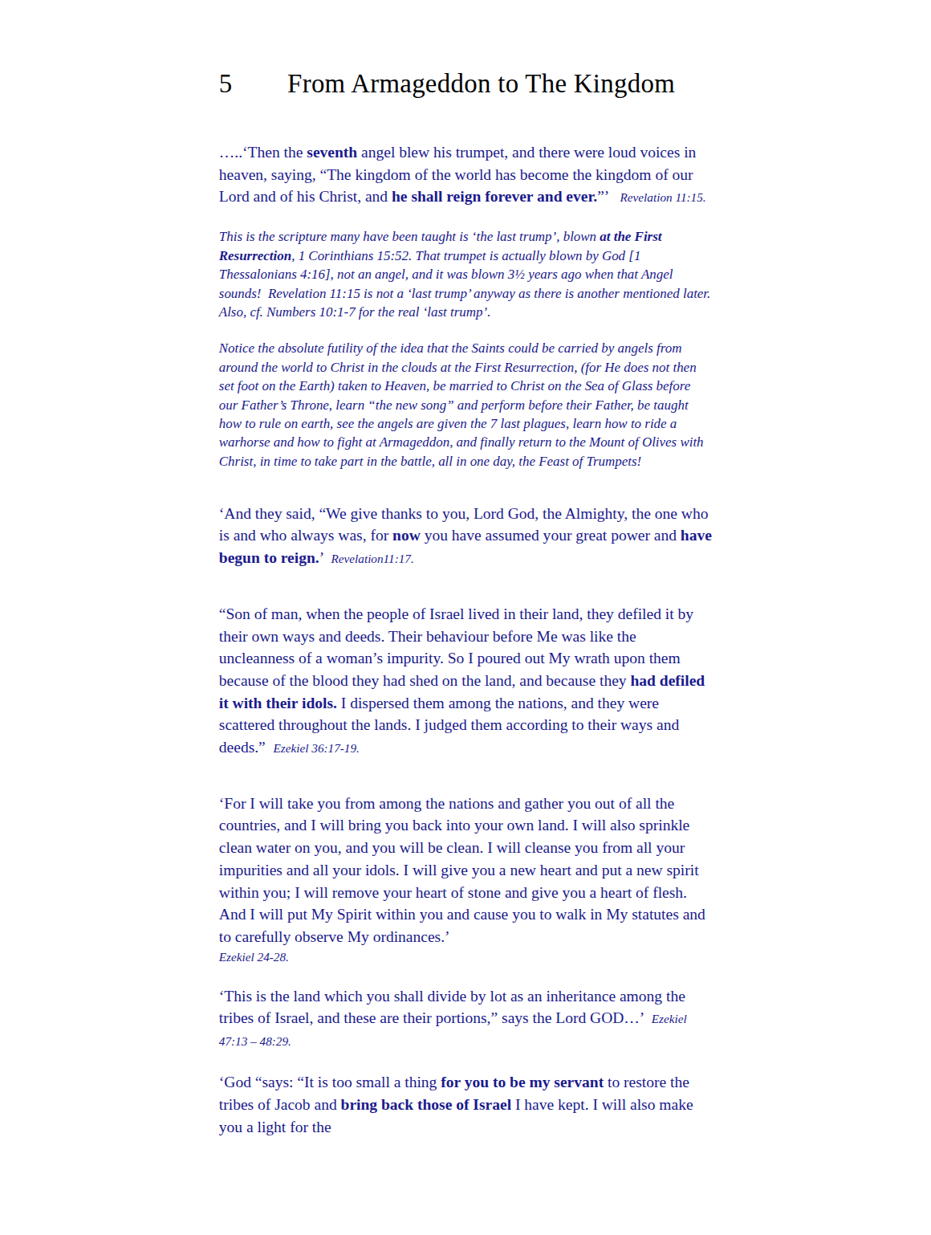5 From Armageddon to The Kingdom
…..‘Then the seventh angel blew his trumpet, and there were loud voices in heaven, saying, “The kingdom of the world has become the kingdom of our Lord and of his Christ, and he shall reign forever and ever.”’ Revelation 11:15.
This is the scripture many have been taught is ‘the last trump’, blown at the First Resurrection, 1 Corinthians 15:52. That trumpet is actually blown by God [1 Thessalonians 4:16], not an angel, and it was blown 3½ years ago when that Angel sounds! Revelation 11:15 is not a ‘last trump’ anyway as there is another mentioned later. Also, cf. Numbers 10:1-7 for the real ‘last trump’.
Notice the absolute futility of the idea that the Saints could be carried by angels from around the world to Christ in the clouds at the First Resurrection, (for He does not then set foot on the Earth) taken to Heaven, be married to Christ on the Sea of Glass before our Father’s Throne, learn “the new song” and perform before their Father, be taught how to rule on earth, see the angels are given the 7 last plagues, learn how to ride a warhorse and how to fight at Armageddon, and finally return to the Mount of Olives with Christ, in time to take part in the battle, all in one day, the Feast of Trumpets!
‘And they said, “We give thanks to you, Lord God, the Almighty, the one who is and who always was, for now you have assumed your great power and have begun to reign.’ Revelation11:17.
“Son of man, when the people of Israel lived in their land, they defiled it by their own ways and deeds. Their behaviour before Me was like the uncleanness of a woman’s impurity. So I poured out My wrath upon them because of the blood they had shed on the land, and because they had defiled it with their idols. I dispersed them among the nations, and they were scattered throughout the lands. I judged them according to their ways and deeds.” Ezekiel 36:17-19.
‘For I will take you from among the nations and gather you out of all the countries, and I will bring you back into your own land. I will also sprinkle clean water on you, and you will be clean. I will cleanse you from all your impurities and all your idols. I will give you a new heart and put a new spirit within you; I will remove your heart of stone and give you a heart of flesh. And I will put My Spirit within you and cause you to walk in My statutes and to carefully observe My ordinances.’
Ezekiel 24-28.
‘This is the land which you shall divide by lot as an inheritance among the tribes of Israel, and these are their portions,” says the Lord GOD…’ Ezekiel 47:13 – 48:29.
‘God “says: “It is too small a thing for you to be my servant to restore the tribes of Jacob and bring back those of Israel I have kept. I will also make you a light for the